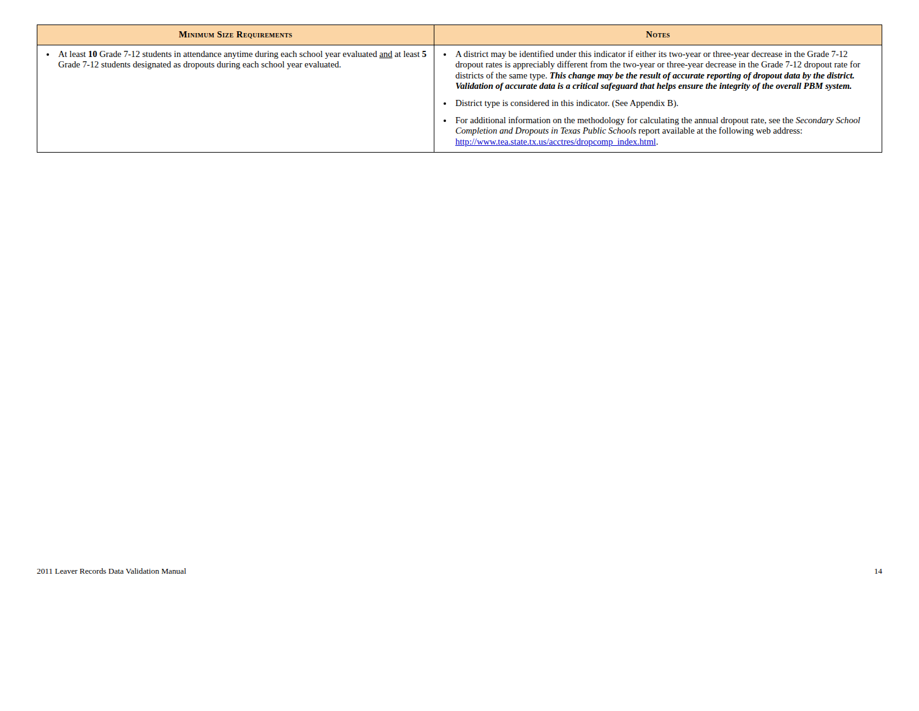| Minimum Size Requirements | Notes |
| --- | --- |
| At least 10 Grade 7-12 students in attendance anytime during each school year evaluated and at least 5 Grade 7-12 students designated as dropouts during each school year evaluated. | A district may be identified under this indicator if either its two-year or three-year decrease in the Grade 7-12 dropout rates is appreciably different from the two-year or three-year decrease in the Grade 7-12 dropout rate for districts of the same type. This change may be the result of accurate reporting of dropout data by the district. Validation of accurate data is a critical safeguard that helps ensure the integrity of the overall PBM system. District type is considered in this indicator. (See Appendix B). For additional information on the methodology for calculating the annual dropout rate, see the Secondary School Completion and Dropouts in Texas Public Schools report available at the following web address: http://www.tea.state.tx.us/acctres/dropcomp_index.html . |
2011 Leaver Records Data Validation Manual
14